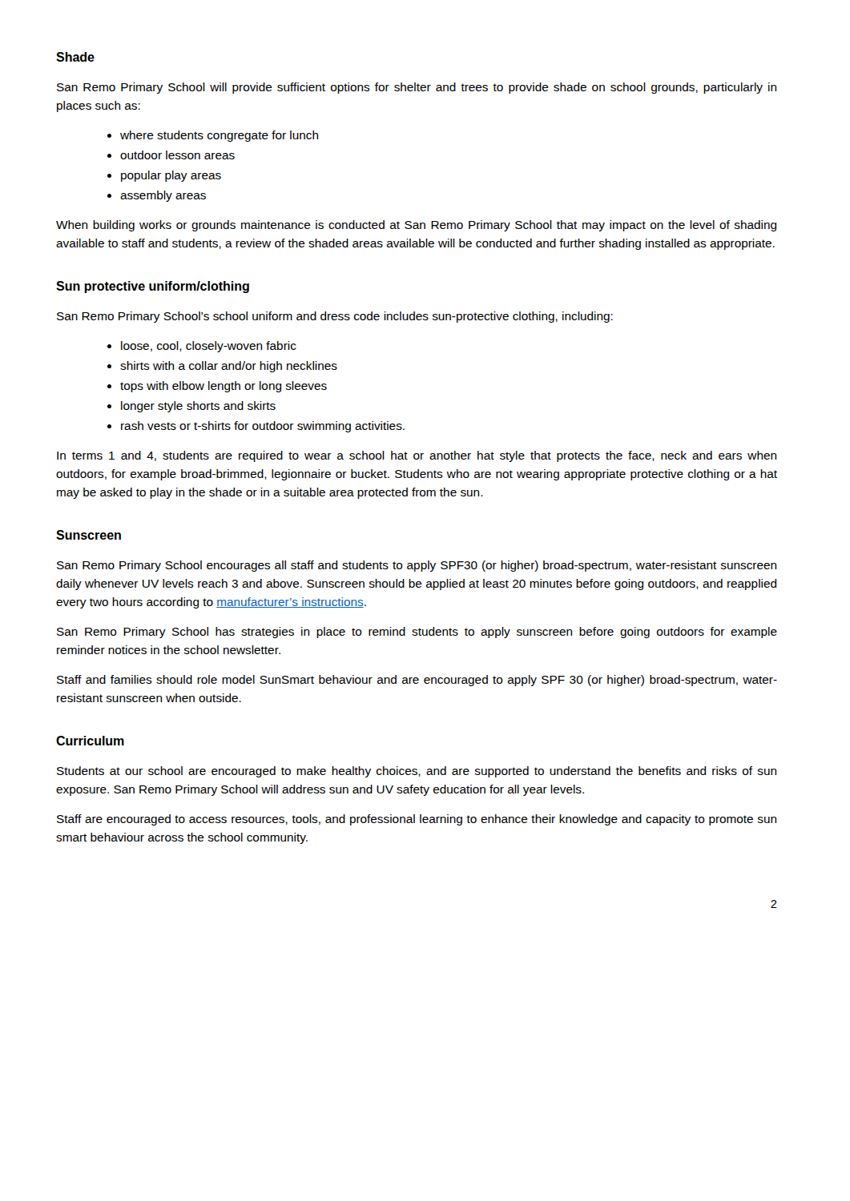Shade
San Remo Primary School will provide sufficient options for shelter and trees to provide shade on school grounds, particularly in places such as:
where students congregate for lunch
outdoor lesson areas
popular play areas
assembly areas
When building works or grounds maintenance is conducted at San Remo Primary School that may impact on the level of shading available to staff and students, a review of the shaded areas available will be conducted and further shading installed as appropriate.
Sun protective uniform/clothing
San Remo Primary School’s school uniform and dress code includes sun-protective clothing, including:
loose, cool, closely-woven fabric
shirts with a collar and/or high necklines
tops with elbow length or long sleeves
longer style shorts and skirts
rash vests or t-shirts for outdoor swimming activities.
In terms 1 and 4, students are required to wear a school hat or another hat style that protects the face, neck and ears when outdoors, for example broad-brimmed, legionnaire or bucket. Students who are not wearing appropriate protective clothing or a hat may be asked to play in the shade or in a suitable area protected from the sun.
Sunscreen
San Remo Primary School encourages all staff and students to apply SPF30 (or higher) broad-spectrum, water-resistant sunscreen daily whenever UV levels reach 3 and above. Sunscreen should be applied at least 20 minutes before going outdoors, and reapplied every two hours according to manufacturer’s instructions.
San Remo Primary School has strategies in place to remind students to apply sunscreen before going outdoors for example reminder notices in the school newsletter.
Staff and families should role model SunSmart behaviour and are encouraged to apply SPF 30 (or higher) broad-spectrum, water-resistant sunscreen when outside.
Curriculum
Students at our school are encouraged to make healthy choices, and are supported to understand the benefits and risks of sun exposure. San Remo Primary School will address sun and UV safety education for all year levels.
Staff are encouraged to access resources, tools, and professional learning to enhance their knowledge and capacity to promote sun smart behaviour across the school community.
2